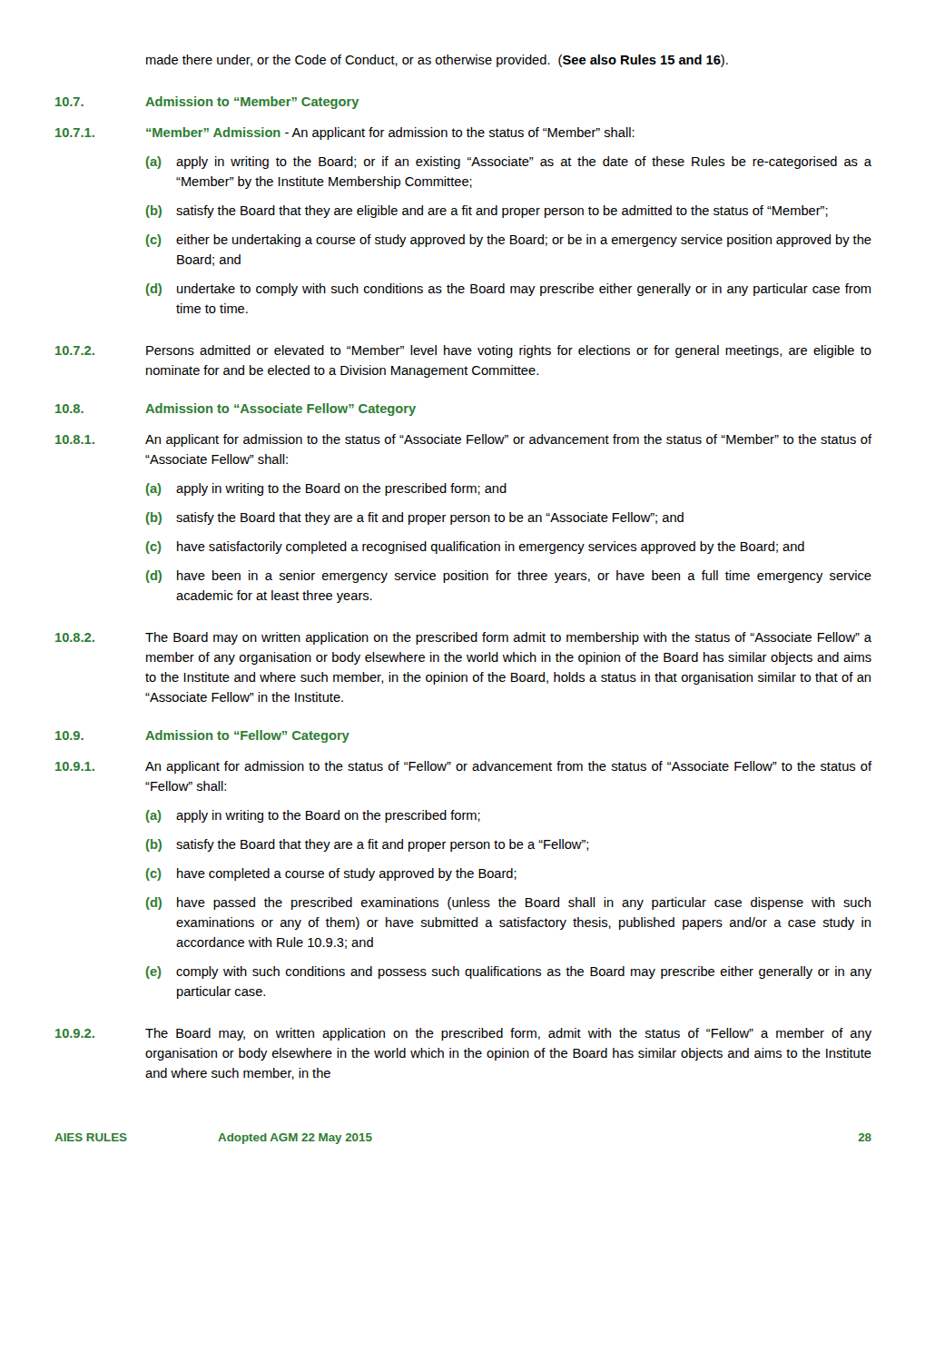made there under, or the Code of Conduct, or as otherwise provided. (See also Rules 15 and 16).
10.7. Admission to “Member” Category
10.7.1.
“Member” Admission - An applicant for admission to the status of “Member” shall:
(a) apply in writing to the Board; or if an existing “Associate” as at the date of these Rules be re-categorised as a “Member” by the Institute Membership Committee;
(b) satisfy the Board that they are eligible and are a fit and proper person to be admitted to the status of “Member”;
(c) either be undertaking a course of study approved by the Board; or be in a emergency service position approved by the Board; and
(d) undertake to comply with such conditions as the Board may prescribe either generally or in any particular case from time to time.
10.7.2.
Persons admitted or elevated to “Member” level have voting rights for elections or for general meetings, are eligible to nominate for and be elected to a Division Management Committee.
10.8. Admission to “Associate Fellow” Category
10.8.1.
An applicant for admission to the status of “Associate Fellow” or advancement from the status of “Member” to the status of “Associate Fellow” shall:
(a) apply in writing to the Board on the prescribed form; and
(b) satisfy the Board that they are a fit and proper person to be an “Associate Fellow”; and
(c) have satisfactorily completed a recognised qualification in emergency services approved by the Board; and
(d) have been in a senior emergency service position for three years, or have been a full time emergency service academic for at least three years.
10.8.2.
The Board may on written application on the prescribed form admit to membership with the status of “Associate Fellow” a member of any organisation or body elsewhere in the world which in the opinion of the Board has similar objects and aims to the Institute and where such member, in the opinion of the Board, holds a status in that organisation similar to that of an “Associate Fellow” in the Institute.
10.9. Admission to “Fellow” Category
10.9.1.
An applicant for admission to the status of “Fellow” or advancement from the status of “Associate Fellow” to the status of “Fellow” shall:
(a) apply in writing to the Board on the prescribed form;
(b) satisfy the Board that they are a fit and proper person to be a “Fellow”;
(c) have completed a course of study approved by the Board;
(d) have passed the prescribed examinations (unless the Board shall in any particular case dispense with such examinations or any of them) or have submitted a satisfactory thesis, published papers and/or a case study in accordance with Rule 10.9.3; and
(e) comply with such conditions and possess such qualifications as the Board may prescribe either generally or in any particular case.
10.9.2.
The Board may, on written application on the prescribed form, admit with the status of “Fellow” a member of any organisation or body elsewhere in the world which in the opinion of the Board has similar objects and aims to the Institute and where such member, in the
AIES RULES
Adopted AGM 22 May 2015
28